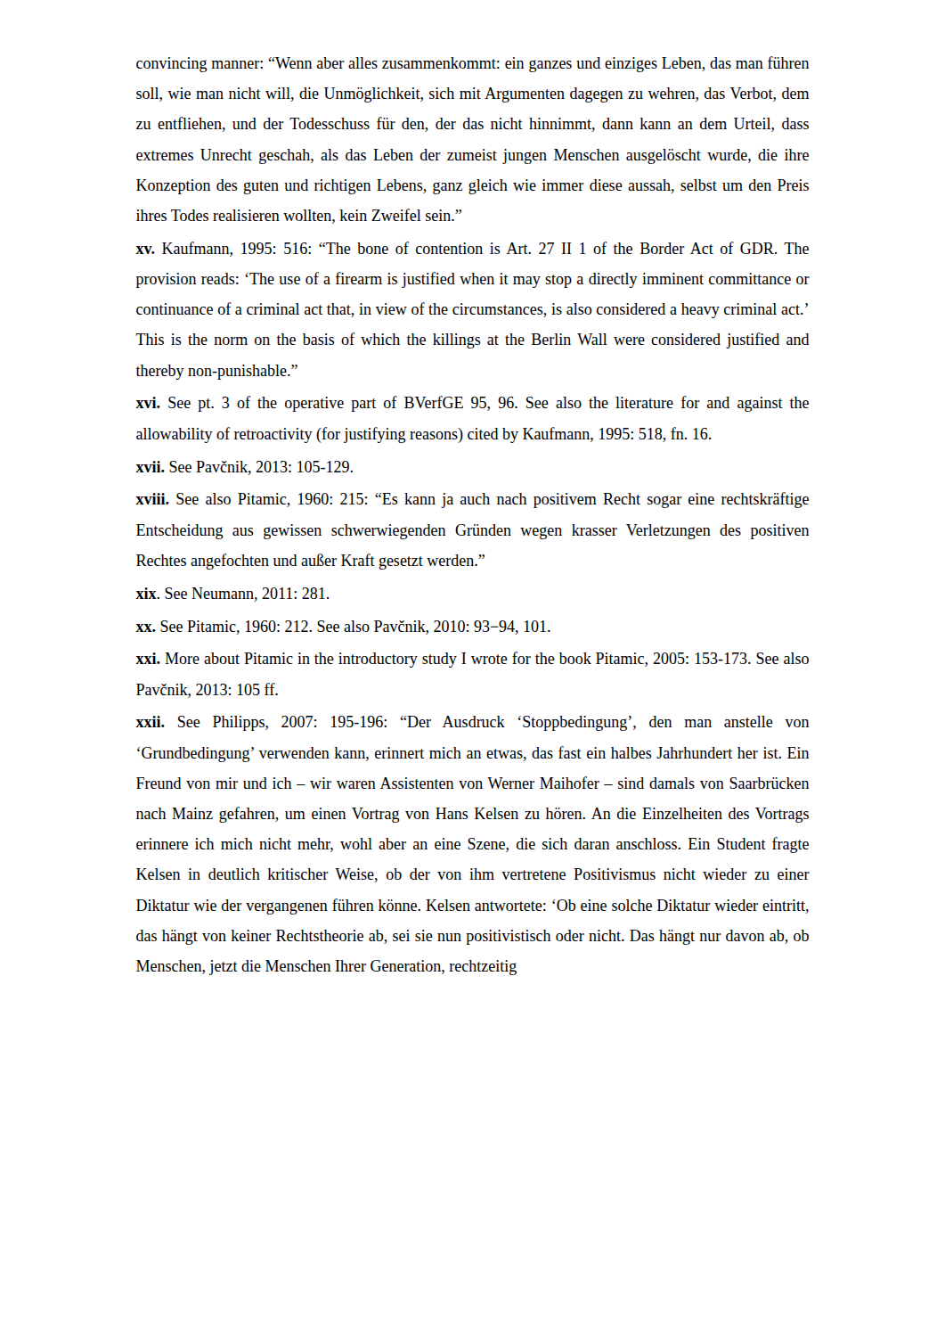convincing manner: “Wenn aber alles zusammenkommt: ein ganzes und einziges Leben, das man führen soll, wie man nicht will, die Unmöglichkeit, sich mit Argumenten dagegen zu wehren, das Verbot, dem zu entfliehen, und der Todesschuss für den, der das nicht hinnimmt, dann kann an dem Urteil, dass extremes Unrecht geschah, als das Leben der zumeist jungen Menschen ausgelöscht wurde, die ihre Konzeption des guten und richtigen Lebens, ganz gleich wie immer diese aussah, selbst um den Preis ihres Todes realisieren wollten, kein Zweifel sein.”
xv. Kaufmann, 1995: 516: “The bone of contention is Art. 27 II 1 of the Border Act of GDR. The provision reads: ‘The use of a firearm is justified when it may stop a directly imminent committance or continuance of a criminal act that, in view of the circumstances, is also considered a heavy criminal act.’ This is the norm on the basis of which the killings at the Berlin Wall were considered justified and thereby non-punishable.”
xvi. See pt. 3 of the operative part of BVerfGE 95, 96. See also the literature for and against the allowability of retroactivity (for justifying reasons) cited by Kaufmann, 1995: 518, fn. 16.
xvii. See Pavčnik, 2013: 105-129.
xviii. See also Pitamic, 1960: 215: “Es kann ja auch nach positivem Recht sogar eine rechtskräftige Entscheidung aus gewissen schwerwiegenden Gründen wegen krasser Verletzungen des positiven Rechtes angefochten und außer Kraft gesetzt werden.”
xix. See Neumann, 2011: 281.
xx. See Pitamic, 1960: 212. See also Pavčnik, 2010: 93−94, 101.
xxi. More about Pitamic in the introductory study I wrote for the book Pitamic, 2005: 153-173. See also Pavčnik, 2013: 105 ff.
xxii. See Philipps, 2007: 195-196: “Der Ausdruck ‘Stoppbedingung’, den man anstelle von ‘Grundbedingung’ verwenden kann, erinnert mich an etwas, das fast ein halbes Jahrhundert her ist. Ein Freund von mir und ich – wir waren Assistenten von Werner Maihofer – sind damals von Saarbrücken nach Mainz gefahren, um einen Vortrag von Hans Kelsen zu hören. An die Einzelheiten des Vortrags erinnere ich mich nicht mehr, wohl aber an eine Szene, die sich daran anschloss. Ein Student fragte Kelsen in deutlich kritischer Weise, ob der von ihm vertretene Positivismus nicht wieder zu einer Diktatur wie der vergangenen führen könne. Kelsen antwortete: ‘Ob eine solche Diktatur wieder eintritt, das hängt von keiner Rechtstheorie ab, sei sie nun positivistisch oder nicht. Das hängt nur davon ab, ob Menschen, jetzt die Menschen Ihrer Generation, rechtzeitig